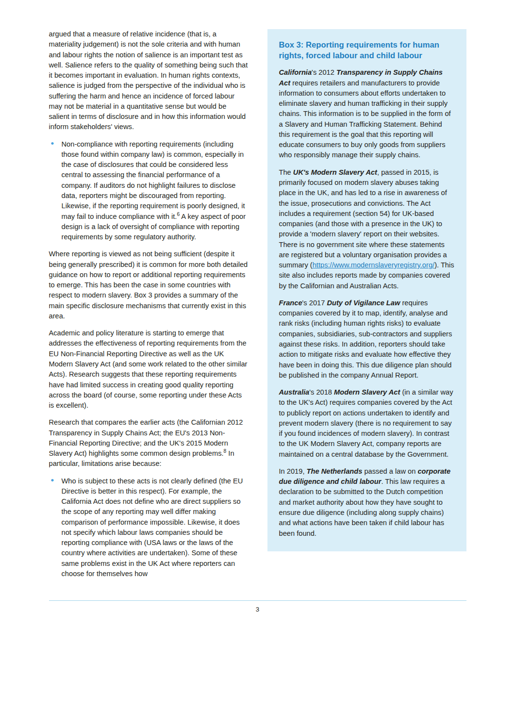argued that a measure of relative incidence (that is, a materiality judgement) is not the sole criteria and with human and labour rights the notion of salience is an important test as well. Salience refers to the quality of something being such that it becomes important in evaluation. In human rights contexts, salience is judged from the perspective of the individual who is suffering the harm and hence an incidence of forced labour may not be material in a quantitative sense but would be salient in terms of disclosure and in how this information would inform stakeholders' views.
Non-compliance with reporting requirements (including those found within company law) is common, especially in the case of disclosures that could be considered less central to assessing the financial performance of a company. If auditors do not highlight failures to disclose data, reporters might be discouraged from reporting. Likewise, if the reporting requirement is poorly designed, it may fail to induce compliance with it.6 A key aspect of poor design is a lack of oversight of compliance with reporting requirements by some regulatory authority.
Where reporting is viewed as not being sufficient (despite it being generally prescribed) it is common for more both detailed guidance on how to report or additional reporting requirements to emerge. This has been the case in some countries with respect to modern slavery. Box 3 provides a summary of the main specific disclosure mechanisms that currently exist in this area.
Academic and policy literature is starting to emerge that addresses the effectiveness of reporting requirements from the EU Non-Financial Reporting Directive as well as the UK Modern Slavery Act (and some work related to the other similar Acts). Research suggests that these reporting requirements have had limited success in creating good quality reporting across the board (of course, some reporting under these Acts is excellent).
Research that compares the earlier acts (the Californian 2012 Transparency in Supply Chains Act; the EU's 2013 Non-Financial Reporting Directive; and the UK's 2015 Modern Slavery Act) highlights some common design problems.8 In particular, limitations arise because:
Who is subject to these acts is not clearly defined (the EU Directive is better in this respect). For example, the California Act does not define who are direct suppliers so the scope of any reporting may well differ making comparison of performance impossible. Likewise, it does not specify which labour laws companies should be reporting compliance with (USA laws or the laws of the country where activities are undertaken). Some of these same problems exist in the UK Act where reporters can choose for themselves how
Box 3: Reporting requirements for human rights, forced labour and child labour
California's 2012 Transparency in Supply Chains Act requires retailers and manufacturers to provide information to consumers about efforts undertaken to eliminate slavery and human trafficking in their supply chains. This information is to be supplied in the form of a Slavery and Human Trafficking Statement. Behind this requirement is the goal that this reporting will educate consumers to buy only goods from suppliers who responsibly manage their supply chains.
The UK's Modern Slavery Act, passed in 2015, is primarily focused on modern slavery abuses taking place in the UK, and has led to a rise in awareness of the issue, prosecutions and convictions. The Act includes a requirement (section 54) for UK-based companies (and those with a presence in the UK) to provide a 'modern slavery' report on their websites. There is no government site where these statements are registered but a voluntary organisation provides a summary (https://www.modernslaveryregistry.org/). This site also includes reports made by companies covered by the Californian and Australian Acts.
France's 2017 Duty of Vigilance Law requires companies covered by it to map, identify, analyse and rank risks (including human rights risks) to evaluate companies, subsidiaries, sub-contractors and suppliers against these risks. In addition, reporters should take action to mitigate risks and evaluate how effective they have been in doing this. This due diligence plan should be published in the company Annual Report.
Australia's 2018 Modern Slavery Act (in a similar way to the UK's Act) requires companies covered by the Act to publicly report on actions undertaken to identify and prevent modern slavery (there is no requirement to say if you found incidences of modern slavery). In contrast to the UK Modern Slavery Act, company reports are maintained on a central database by the Government.
In 2019, The Netherlands passed a law on corporate due diligence and child labour. This law requires a declaration to be submitted to the Dutch competition and market authority about how they have sought to ensure due diligence (including along supply chains) and what actions have been taken if child labour has been found.
3